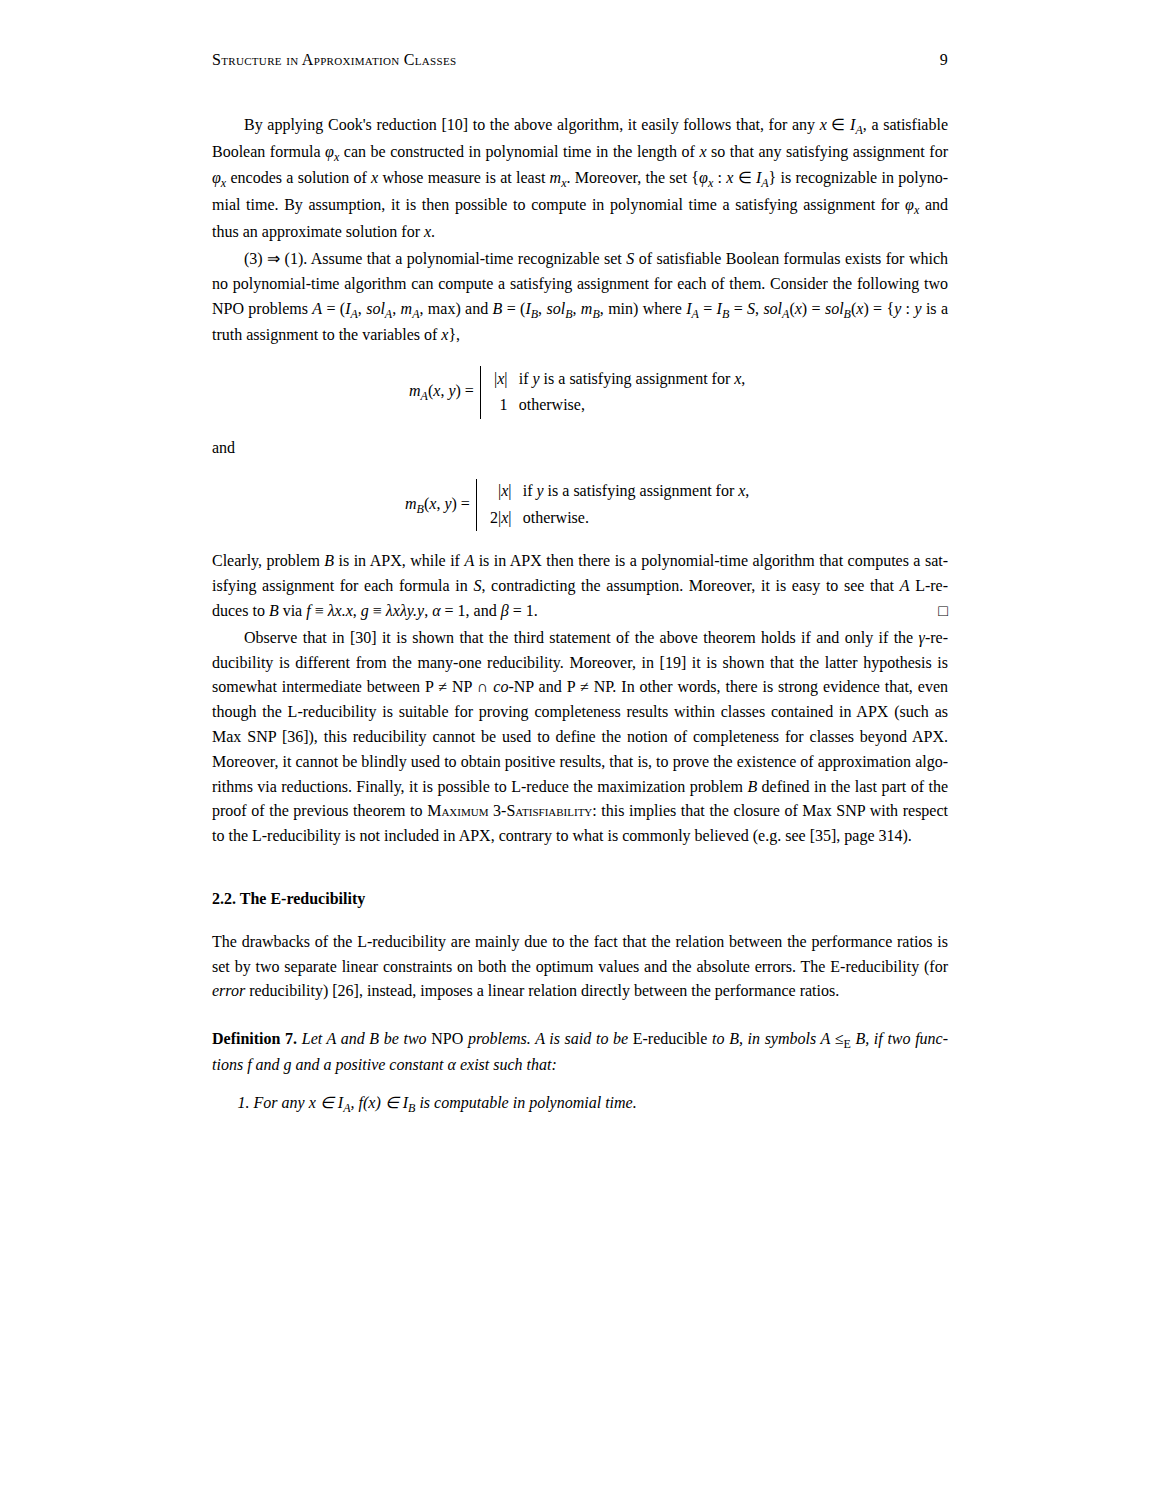Structure in Approximation Classes 9
By applying Cook's reduction [10] to the above algorithm, it easily follows that, for any x ∈ IA, a satisfiable Boolean formula φx can be constructed in polynomial time in the length of x so that any satisfying assignment for φx encodes a solution of x whose measure is at least mx. Moreover, the set {φx : x ∈ IA} is recognizable in polynomial time. By assumption, it is then possible to compute in polynomial time a satisfying assignment for φx and thus an approximate solution for x.
(3) ⇒ (1). Assume that a polynomial-time recognizable set S of satisfiable Boolean formulas exists for which no polynomial-time algorithm can compute a satisfying assignment for each of them. Consider the following two NPO problems A = (IA, solA, mA, max) and B = (IB, solB, mB, min) where IA = IB = S, solA(x) = solB(x) = {y : y is a truth assignment to the variables of x},
mA(x, y) = |x|if y is a satisfying assignment for x, 1 otherwise,
and
mB(x, y) = |x|if y is a satisfying assignment for x, 2|x|otherwise.
Clearly, problem B is in APX, while if A is in APX then there is a polynomial-time algorithm that computes a satisfying assignment for each formula in S, contradicting the assumption. Moreover, it is easy to see that A L-reduces to B via f ≡ λx.x, g ≡ λxλy.y, α = 1, and β = 1. □
Observe that in [30] it is shown that the third statement of the above theorem holds if and only if the γ-reducibility is different from the many-one reducibility. Moreover, in [19] it is shown that the latter hypothesis is somewhat intermediate between P ≠ NP ∩ co-NP and P ≠ NP. In other words, there is strong evidence that, even though the L-reducibility is suitable for proving completeness results within classes contained in APX (such as Max SNP [36]), this reducibility cannot be used to define the notion of completeness for classes beyond APX. Moreover, it cannot be blindly used to obtain positive results, that is, to prove the existence of approximation algorithms via reductions. Finally, it is possible to L-reduce the maximization problem B defined in the last part of the proof of the previous theorem to Maximum 3-Satisfiability: this implies that the closure of Max SNP with respect to the L-reducibility is not included in APX, contrary to what is commonly believed (e.g. see [35], page 314).
2.2. The E-reducibility
The drawbacks of the L-reducibility are mainly due to the fact that the relation between the performance ratios is set by two separate linear constraints on both the optimum values and the absolute errors. The E-reducibility (for error reducibility) [26], instead, imposes a linear relation directly between the performance ratios.
Definition 7. Let A and B be two NPO problems. A is said to be E-reducible to B, in symbols A ≤E B, if two functions f and g and a positive constant α exist such that:
For any x ∈ IA, f(x) ∈ IB is computable in polynomial time.